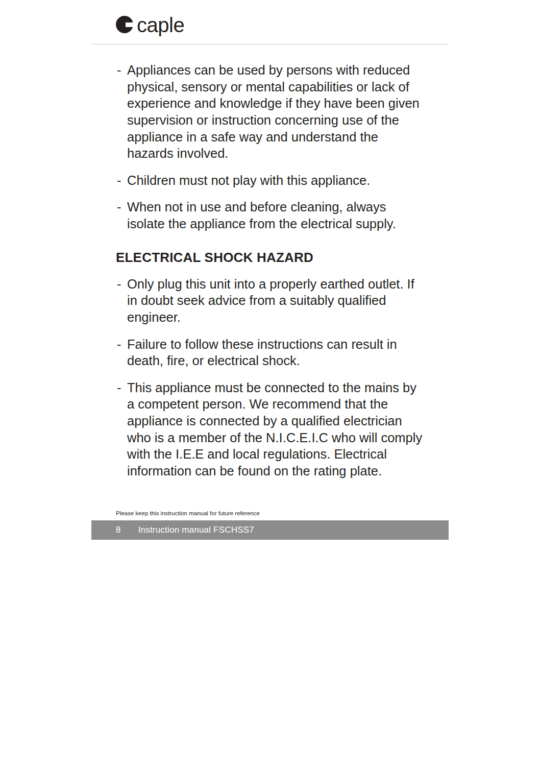caple
Appliances can be used by persons with reduced physical, sensory or mental capabilities or lack of experience and knowledge if they have been given supervision or instruction concerning use of the appliance in a safe way and understand the hazards involved.
Children must not play with this appliance.
When not in use and before cleaning, always isolate the appliance from the electrical supply.
ELECTRICAL SHOCK HAZARD
Only plug this unit into a properly earthed outlet. If in doubt seek advice from a suitably qualified engineer.
Failure to follow these instructions can result in death, fire, or electrical shock.
This appliance must be connected to the mains by a competent person. We recommend that the appliance is connected by a qualified electrician who is a member of the N.I.C.E.I.C who will comply with the I.E.E and local regulations. Electrical information can be found on the rating plate.
Please keep this instruction manual for future reference
8 Instruction manual FSCHSS7